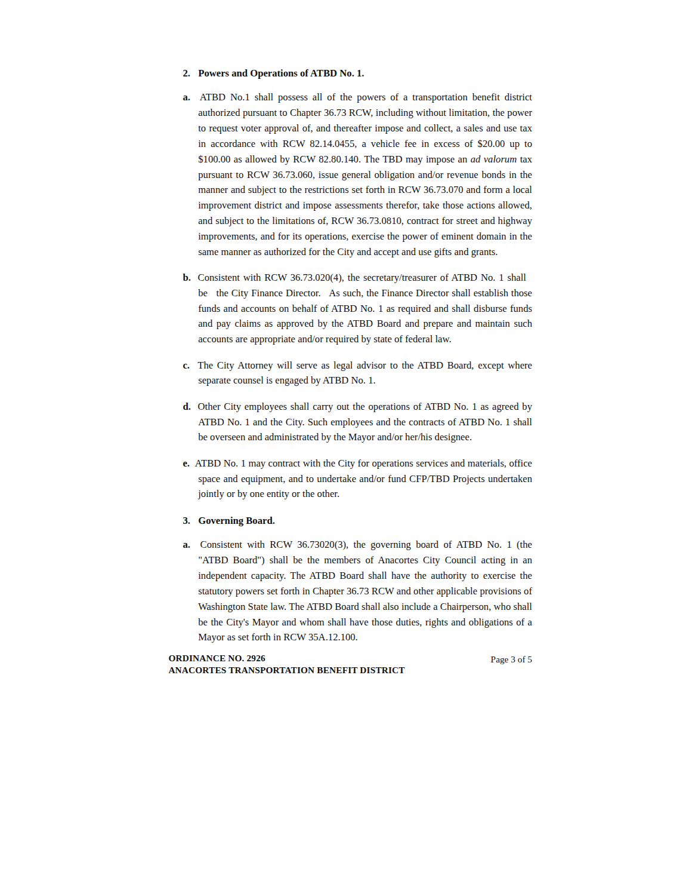2. Powers and Operations of ATBD No. 1.
a. ATBD No.1 shall possess all of the powers of a transportation benefit district authorized pursuant to Chapter 36.73 RCW, including without limitation, the power to request voter approval of, and thereafter impose and collect, a sales and use tax in accordance with RCW 82.14.0455, a vehicle fee in excess of $20.00 up to $100.00 as allowed by RCW 82.80.140. The TBD may impose an ad valorum tax pursuant to RCW 36.73.060, issue general obligation and/or revenue bonds in the manner and subject to the restrictions set forth in RCW 36.73.070 and form a local improvement district and impose assessments therefor, take those actions allowed, and subject to the limitations of, RCW 36.73.0810, contract for street and highway improvements, and for its operations, exercise the power of eminent domain in the same manner as authorized for the City and accept and use gifts and grants.
b. Consistent with RCW 36.73.020(4), the secretary/treasurer of ATBD No. 1 shall be the City Finance Director. As such, the Finance Director shall establish those funds and accounts on behalf of ATBD No. 1 as required and shall disburse funds and pay claims as approved by the ATBD Board and prepare and maintain such accounts are appropriate and/or required by state of federal law.
c. The City Attorney will serve as legal advisor to the ATBD Board, except where separate counsel is engaged by ATBD No. 1.
d. Other City employees shall carry out the operations of ATBD No. 1 as agreed by ATBD No. 1 and the City. Such employees and the contracts of ATBD No. 1 shall be overseen and administrated by the Mayor and/or her/his designee.
e. ATBD No. 1 may contract with the City for operations services and materials, office space and equipment, and to undertake and/or fund CFP/TBD Projects undertaken jointly or by one entity or the other.
3. Governing Board.
a. Consistent with RCW 36.73020(3), the governing board of ATBD No. 1 (the "ATBD Board") shall be the members of Anacortes City Council acting in an independent capacity. The ATBD Board shall have the authority to exercise the statutory powers set forth in Chapter 36.73 RCW and other applicable provisions of Washington State law. The ATBD Board shall also include a Chairperson, who shall be the City's Mayor and whom shall have those duties, rights and obligations of a Mayor as set forth in RCW 35A.12.100.
ORDINANCE NO. 2926
ANACORTES TRANSPORTATION BENEFIT DISTRICT
Page 3 of 5